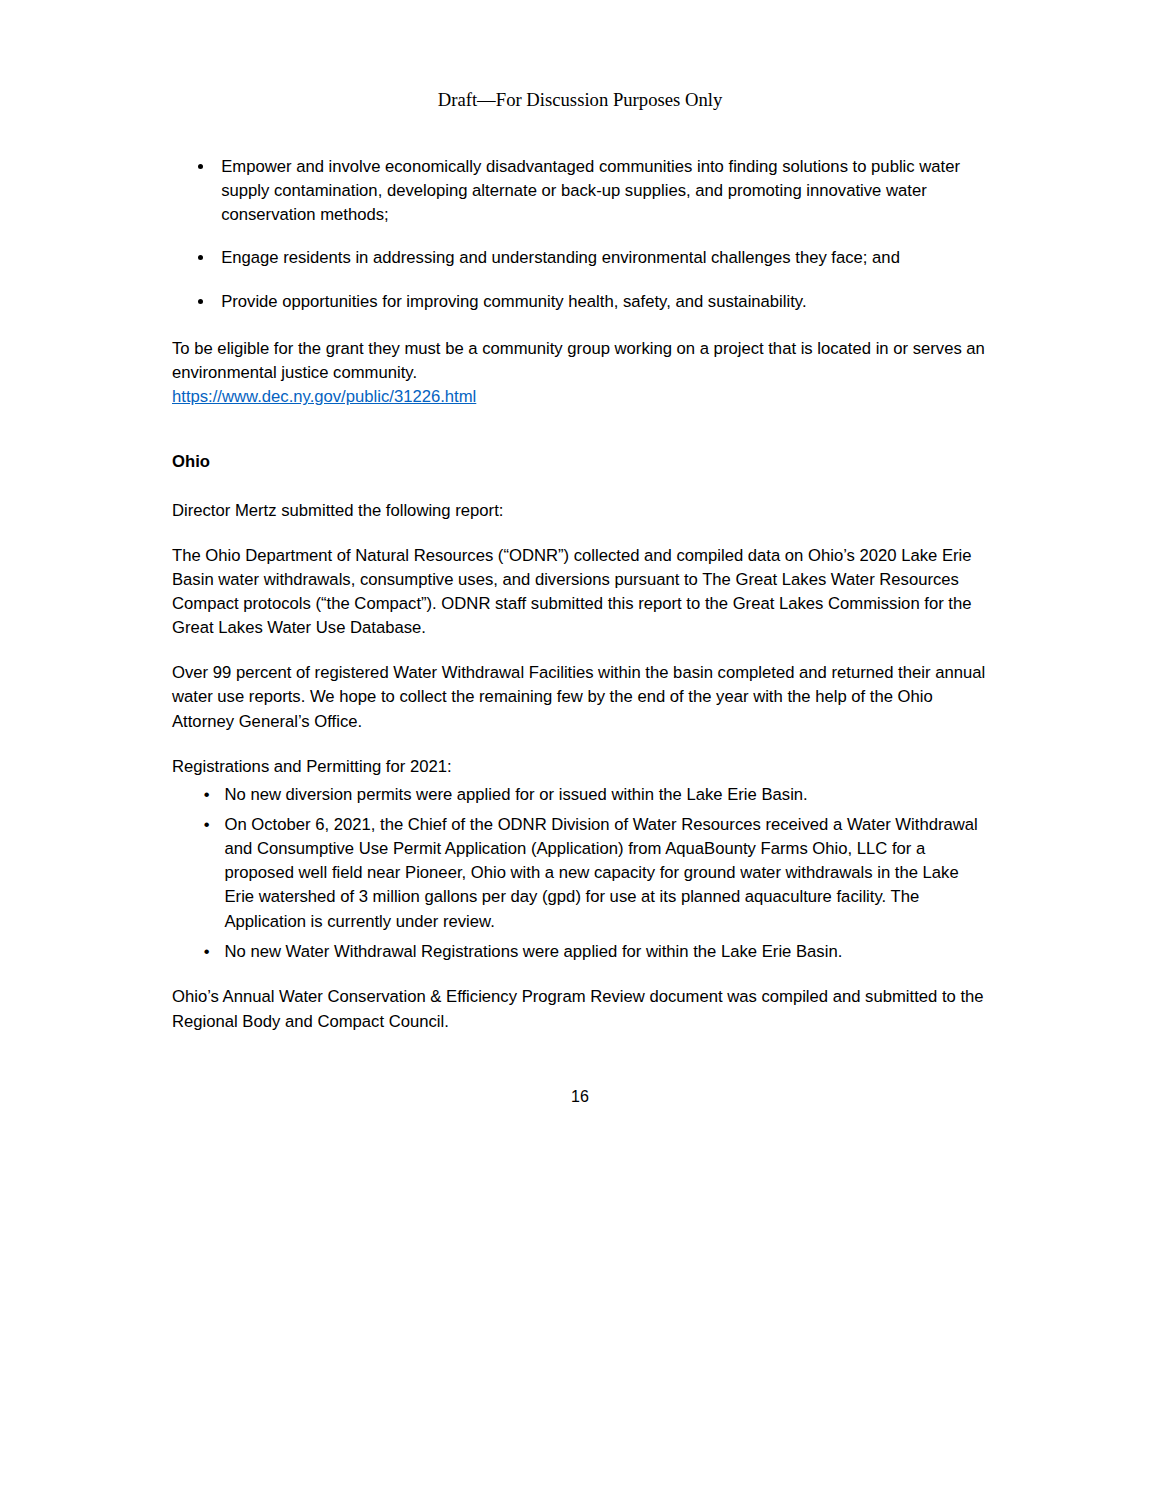Draft—For Discussion Purposes Only
Empower and involve economically disadvantaged communities into finding solutions to public water supply contamination, developing alternate or back-up supplies, and promoting innovative water conservation methods;
Engage residents in addressing and understanding environmental challenges they face; and
Provide opportunities for improving community health, safety, and sustainability.
To be eligible for the grant they must be a community group working on a project that is located in or serves an environmental justice community.
https://www.dec.ny.gov/public/31226.html
Ohio
Director Mertz submitted the following report:
The Ohio Department of Natural Resources (“ODNR”) collected and compiled data on Ohio’s 2020 Lake Erie Basin water withdrawals, consumptive uses, and diversions pursuant to The Great Lakes Water Resources Compact protocols (“the Compact”). ODNR staff submitted this report to the Great Lakes Commission for the Great Lakes Water Use Database.
Over 99 percent of registered Water Withdrawal Facilities within the basin completed and returned their annual water use reports. We hope to collect the remaining few by the end of the year with the help of the Ohio Attorney General’s Office.
Registrations and Permitting for 2021:
No new diversion permits were applied for or issued within the Lake Erie Basin.
On October 6, 2021, the Chief of the ODNR Division of Water Resources received a Water Withdrawal and Consumptive Use Permit Application (Application) from AquaBounty Farms Ohio, LLC for a proposed well field near Pioneer, Ohio with a new capacity for ground water withdrawals in the Lake Erie watershed of 3 million gallons per day (gpd) for use at its planned aquaculture facility. The Application is currently under review.
No new Water Withdrawal Registrations were applied for within the Lake Erie Basin.
Ohio’s Annual Water Conservation & Efficiency Program Review document was compiled and submitted to the Regional Body and Compact Council.
16